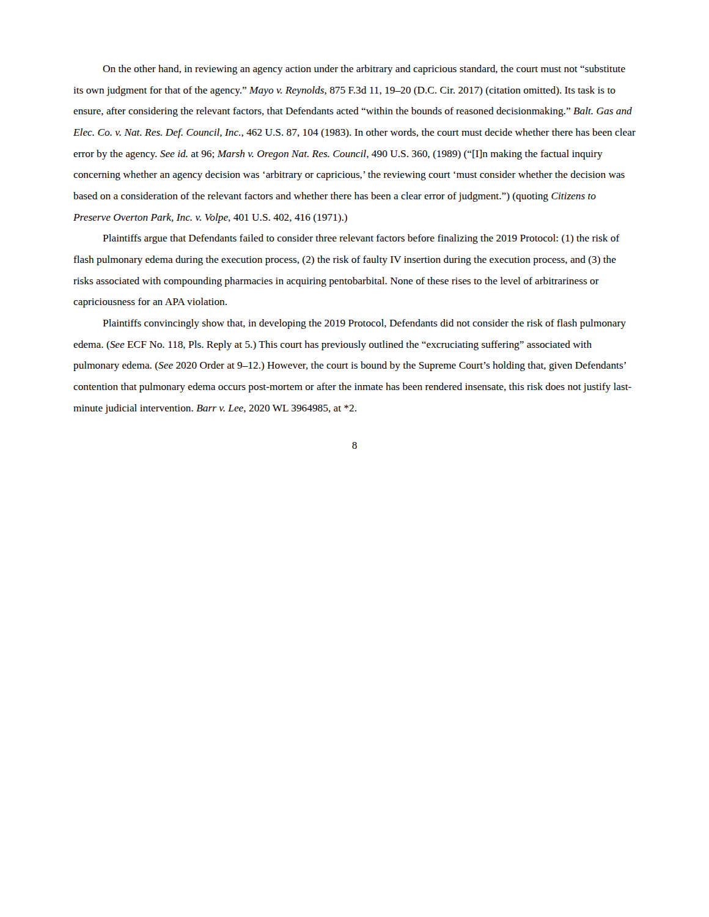On the other hand, in reviewing an agency action under the arbitrary and capricious standard, the court must not “substitute its own judgment for that of the agency.” Mayo v. Reynolds, 875 F.3d 11, 19–20 (D.C. Cir. 2017) (citation omitted). Its task is to ensure, after considering the relevant factors, that Defendants acted “within the bounds of reasoned decisionmaking.” Balt. Gas and Elec. Co. v. Nat. Res. Def. Council, Inc., 462 U.S. 87, 104 (1983). In other words, the court must decide whether there has been clear error by the agency. See id. at 96; Marsh v. Oregon Nat. Res. Council, 490 U.S. 360, (1989) (“[I]n making the factual inquiry concerning whether an agency decision was ‘arbitrary or capricious,’ the reviewing court ‘must consider whether the decision was based on a consideration of the relevant factors and whether there has been a clear error of judgment.”) (quoting Citizens to Preserve Overton Park, Inc. v. Volpe, 401 U.S. 402, 416 (1971).)
Plaintiffs argue that Defendants failed to consider three relevant factors before finalizing the 2019 Protocol: (1) the risk of flash pulmonary edema during the execution process, (2) the risk of faulty IV insertion during the execution process, and (3) the risks associated with compounding pharmacies in acquiring pentobarbital. None of these rises to the level of arbitrariness or capriciousness for an APA violation.
Plaintiffs convincingly show that, in developing the 2019 Protocol, Defendants did not consider the risk of flash pulmonary edema. (See ECF No. 118, Pls. Reply at 5.) This court has previously outlined the “excruciating suffering” associated with pulmonary edema. (See 2020 Order at 9–12.) However, the court is bound by the Supreme Court’s holding that, given Defendants’ contention that pulmonary edema occurs post-mortem or after the inmate has been rendered insensate, this risk does not justify last-minute judicial intervention. Barr v. Lee, 2020 WL 3964985, at *2.
8